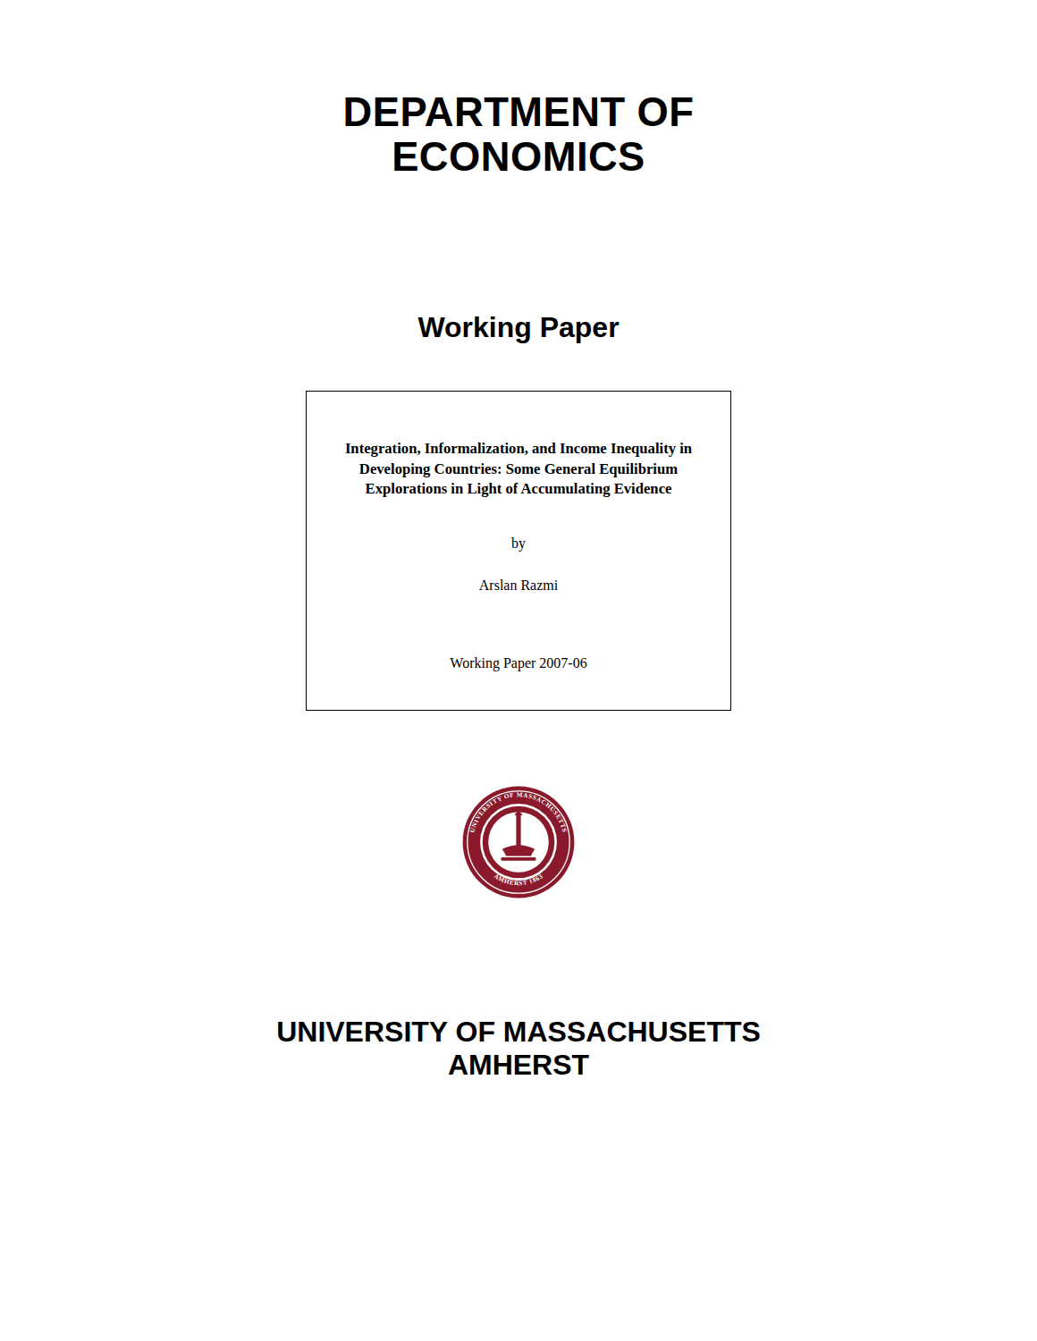DEPARTMENT OF ECONOMICS
Working Paper
Integration, Informalization, and Income Inequality in Developing Countries: Some General Equilibrium Explorations in Light of Accumulating Evidence
by
Arslan Razmi
Working Paper 2007-06
UNIVERSITY OF MASSACHUSETTS AMHERST 1863
UNIVERSITY OF MASSACHUSETTS
AMHERST